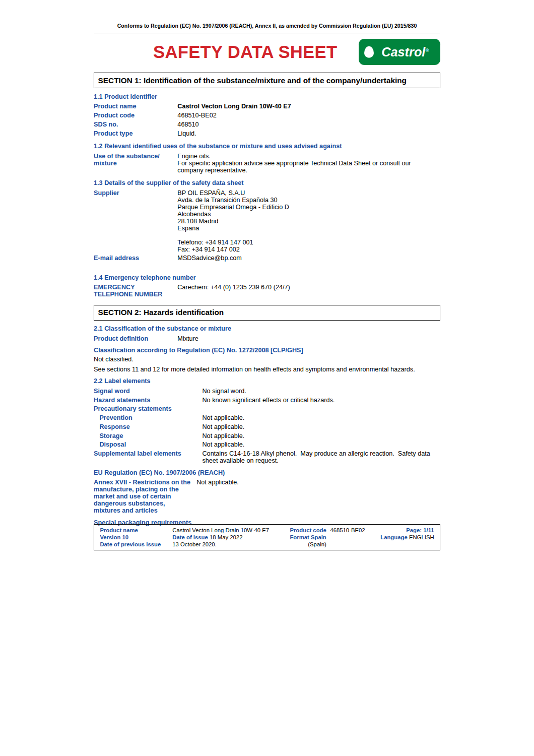Conforms to Regulation (EC) No. 1907/2006 (REACH), Annex II, as amended by Commission Regulation (EU) 2015/830
SAFETY DATA SHEET
Castrol®
SECTION 1: Identification of the substance/mixture and of the company/undertaking
1.1 Product identifier
| Product name | Castrol Vecton Long Drain 10W-40 E7 |
| Product code | 468510-BE02 |
| SDS no. | 468510 |
| Product type | Liquid. |
1.2 Relevant identified uses of the substance or mixture and uses advised against
| Use of the substance/ mixture | Engine oils. For specific application advice see appropriate Technical Data Sheet or consult our company representative. |
1.3 Details of the supplier of the safety data sheet
| Supplier | BP OIL ESPAÑA, S.A.U Avda. de la Transición Española 30 Parque Empresarial Omega - Edificio D Alcobendas 28.108 Madrid España Teléfono: +34 914 147 001 Fax: +34 914 147 002 |
| E-mail address | MSDSadvice@bp.com |
1.4 Emergency telephone number
| EMERGENCY TELEPHONE NUMBER | Carechem: +44 (0) 1235 239 670 (24/7) |
SECTION 2: Hazards identification
2.1 Classification of the substance or mixture
| Product definition | Mixture |
Classification according to Regulation (EC) No. 1272/2008 [CLP/GHS]
Not classified.
See sections 11 and 12 for more detailed information on health effects and symptoms and environmental hazards.
2.2 Label elements
| Signal word | No signal word. |
| Hazard statements | No known significant effects or critical hazards. |
| Precautionary statements | |
| Prevention | Not applicable. |
| Response | Not applicable. |
| Storage | Not applicable. |
| Disposal | Not applicable. |
| Supplemental label elements | Contains C14-16-18 Alkyl phenol. May produce an allergic reaction. Safety data sheet available on request. |
EU Regulation (EC) No. 1907/2006 (REACH)
| Annex XVII - Restrictions on the manufacture, placing on the market and use of certain dangerous substances, mixtures and articles | Not applicable. |
Special packaging requirements
| Product name | Castrol Vecton Long Drain 10W-40 E7 | Product code | 468510-BE02 | Page: 1/11 |
| Version 10 | Date of issue 18 May 2022 | Format Spain | | Language ENGLISH |
| Date of previous issue | 13 October 2020. | (Spain) | | |